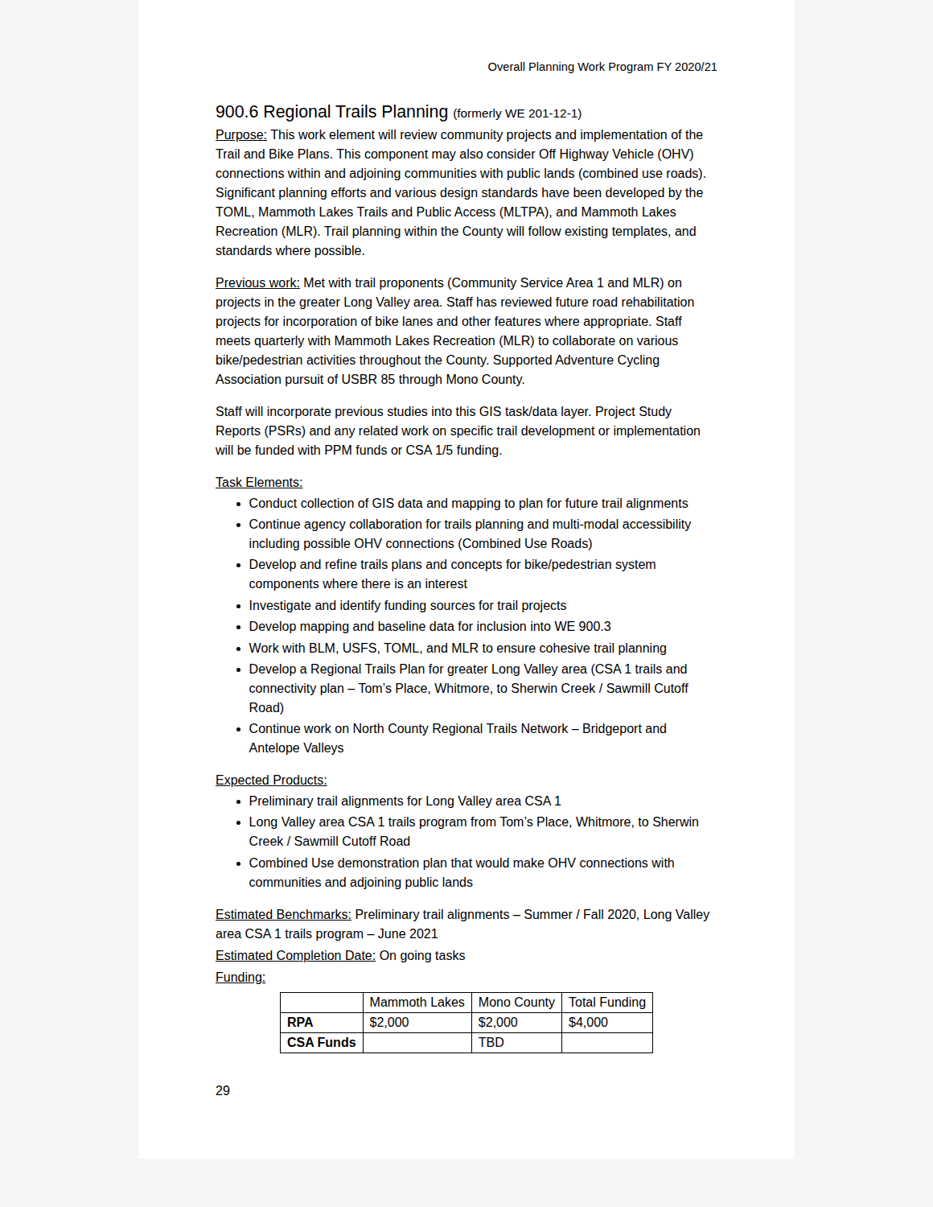Overall Planning Work Program FY 2020/21
900.6 Regional Trails Planning (formerly WE 201-12-1)
Purpose: This work element will review community projects and implementation of the Trail and Bike Plans. This component may also consider Off Highway Vehicle (OHV) connections within and adjoining communities with public lands (combined use roads). Significant planning efforts and various design standards have been developed by the TOML, Mammoth Lakes Trails and Public Access (MLTPA), and Mammoth Lakes Recreation (MLR). Trail planning within the County will follow existing templates, and standards where possible.
Previous work: Met with trail proponents (Community Service Area 1 and MLR) on projects in the greater Long Valley area. Staff has reviewed future road rehabilitation projects for incorporation of bike lanes and other features where appropriate. Staff meets quarterly with Mammoth Lakes Recreation (MLR) to collaborate on various bike/pedestrian activities throughout the County. Supported Adventure Cycling Association pursuit of USBR 85 through Mono County.
Staff will incorporate previous studies into this GIS task/data layer. Project Study Reports (PSRs) and any related work on specific trail development or implementation will be funded with PPM funds or CSA 1/5 funding.
Task Elements:
Conduct collection of GIS data and mapping to plan for future trail alignments
Continue agency collaboration for trails planning and multi-modal accessibility including possible OHV connections (Combined Use Roads)
Develop and refine trails plans and concepts for bike/pedestrian system components where there is an interest
Investigate and identify funding sources for trail projects
Develop mapping and baseline data for inclusion into WE 900.3
Work with BLM, USFS, TOML, and MLR to ensure cohesive trail planning
Develop a Regional Trails Plan for greater Long Valley area (CSA 1 trails and connectivity plan – Tom’s Place, Whitmore, to Sherwin Creek / Sawmill Cutoff Road)
Continue work on North County Regional Trails Network – Bridgeport and Antelope Valleys
Expected Products:
Preliminary trail alignments for Long Valley area CSA 1
Long Valley area CSA 1 trails program from Tom’s Place, Whitmore, to Sherwin Creek / Sawmill Cutoff Road
Combined Use demonstration plan that would make OHV connections with communities and adjoining public lands
Estimated Benchmarks: Preliminary trail alignments – Summer / Fall 2020, Long Valley area CSA 1 trails program – June 2021
Estimated Completion Date: On going tasks
Funding:
| | Mammoth Lakes | Mono County | Total Funding |
| --- | --- | --- | --- |
| RPA | $2,000 | $2,000 | $4,000 |
| CSA Funds | | TBD | |
29